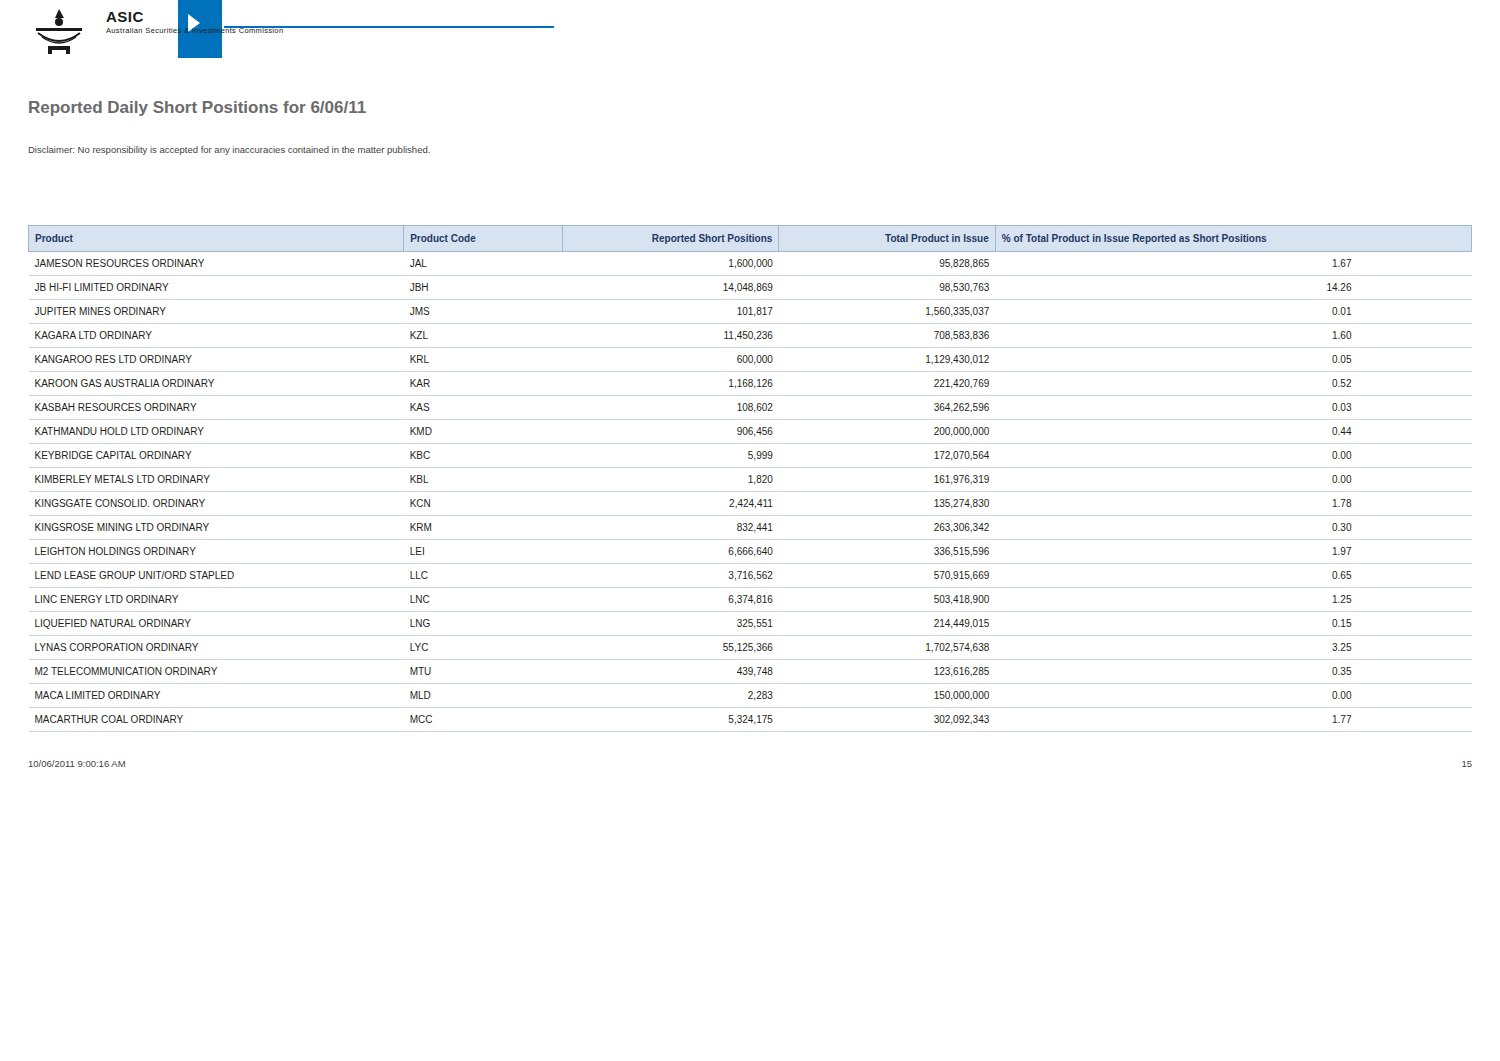ASIC
Australian Securities & Investments Commission
Reported Daily Short Positions for 6/06/11
Disclaimer: No responsibility is accepted for any inaccuracies contained in the matter published.
| Product | Product Code | Reported Short Positions | Total Product in Issue | % of Total Product in Issue Reported as Short Positions |
| --- | --- | --- | --- | --- |
| JAMESON RESOURCES ORDINARY | JAL | 1,600,000 | 95,828,865 | 1.67 |
| JB HI-FI LIMITED ORDINARY | JBH | 14,048,869 | 98,530,763 | 14.26 |
| JUPITER MINES ORDINARY | JMS | 101,817 | 1,560,335,037 | 0.01 |
| KAGARA LTD ORDINARY | KZL | 11,450,236 | 708,583,836 | 1.60 |
| KANGAROO RES LTD ORDINARY | KRL | 600,000 | 1,129,430,012 | 0.05 |
| KAROON GAS AUSTRALIA ORDINARY | KAR | 1,168,126 | 221,420,769 | 0.52 |
| KASBAH RESOURCES ORDINARY | KAS | 108,602 | 364,262,596 | 0.03 |
| KATHMANDU HOLD LTD ORDINARY | KMD | 906,456 | 200,000,000 | 0.44 |
| KEYBRIDGE CAPITAL ORDINARY | KBC | 5,999 | 172,070,564 | 0.00 |
| KIMBERLEY METALS LTD ORDINARY | KBL | 1,820 | 161,976,319 | 0.00 |
| KINGSGATE CONSOLID. ORDINARY | KCN | 2,424,411 | 135,274,830 | 1.78 |
| KINGSROSE MINING LTD ORDINARY | KRM | 832,441 | 263,306,342 | 0.30 |
| LEIGHTON HOLDINGS ORDINARY | LEI | 6,666,640 | 336,515,596 | 1.97 |
| LEND LEASE GROUP UNIT/ORD STAPLED | LLC | 3,716,562 | 570,915,669 | 0.65 |
| LINC ENERGY LTD ORDINARY | LNC | 6,374,816 | 503,418,900 | 1.25 |
| LIQUEFIED NATURAL ORDINARY | LNG | 325,551 | 214,449,015 | 0.15 |
| LYNAS CORPORATION ORDINARY | LYC | 55,125,366 | 1,702,574,638 | 3.25 |
| M2 TELECOMMUNICATION ORDINARY | MTU | 439,748 | 123,616,285 | 0.35 |
| MACA LIMITED ORDINARY | MLD | 2,283 | 150,000,000 | 0.00 |
| MACARTHUR COAL ORDINARY | MCC | 5,324,175 | 302,092,343 | 1.77 |
10/06/2011 9:00:16 AM 15